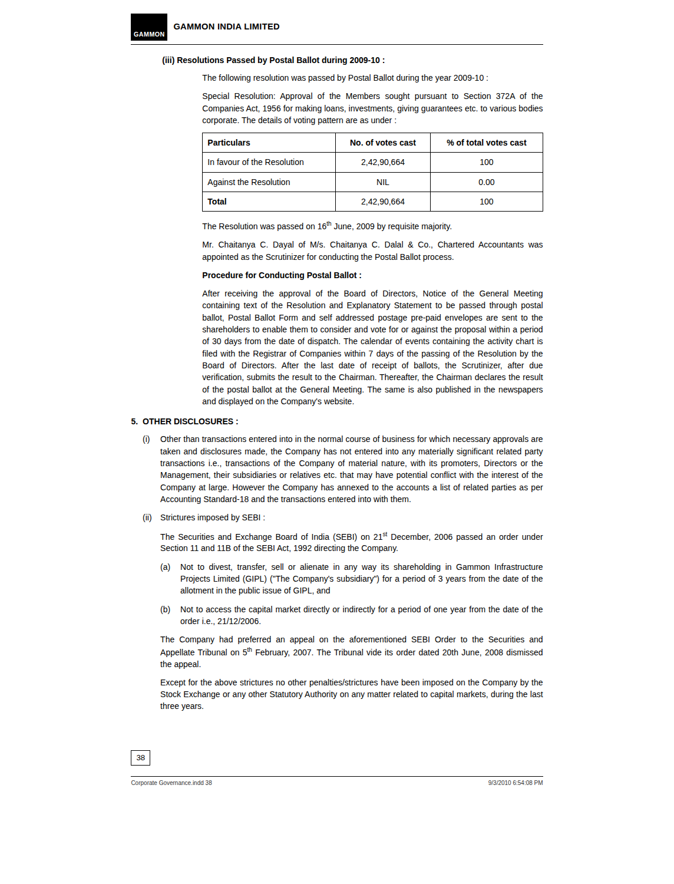GAMMON
GAMMON INDIA LIMITED
(iii) Resolutions Passed by Postal Ballot during 2009-10 :
The following resolution was passed by Postal Ballot during the year 2009-10 :
Special Resolution: Approval of the Members sought pursuant to Section 372A of the Companies Act, 1956 for making loans, investments, giving guarantees etc. to various bodies corporate. The details of voting pattern are as under :
| Particulars | No. of votes cast | % of total votes cast |
| --- | --- | --- |
| In favour of the Resolution | 2,42,90,664 | 100 |
| Against the Resolution | NIL | 0.00 |
| Total | 2,42,90,664 | 100 |
The Resolution was passed on 16th June, 2009 by requisite majority.
Mr. Chaitanya C. Dayal of M/s. Chaitanya C. Dalal & Co., Chartered Accountants was appointed as the Scrutinizer for conducting the Postal Ballot process.
Procedure for Conducting Postal Ballot :
After receiving the approval of the Board of Directors, Notice of the General Meeting containing text of the Resolution and Explanatory Statement to be passed through postal ballot, Postal Ballot Form and self addressed postage pre-paid envelopes are sent to the shareholders to enable them to consider and vote for or against the proposal within a period of 30 days from the date of dispatch. The calendar of events containing the activity chart is filed with the Registrar of Companies within 7 days of the passing of the Resolution by the Board of Directors. After the last date of receipt of ballots, the Scrutinizer, after due verification, submits the result to the Chairman. Thereafter, the Chairman declares the result of the postal ballot at the General Meeting. The same is also published in the newspapers and displayed on the Company's website.
5.
OTHER DISCLOSURES :
(i) Other than transactions entered into in the normal course of business for which necessary approvals are taken and disclosures made, the Company has not entered into any materially significant related party transactions i.e., transactions of the Company of material nature, with its promoters, Directors or the Management, their subsidiaries or relatives etc. that may have potential conflict with the interest of the Company at large. However the Company has annexed to the accounts a list of related parties as per Accounting Standard-18 and the transactions entered into with them.
(ii)
Strictures imposed by SEBI :
The Securities and Exchange Board of India (SEBI) on 21st December, 2006 passed an order under Section 11 and 11B of the SEBI Act, 1992 directing the Company.
(a) Not to divest, transfer, sell or alienate in any way its shareholding in Gammon Infrastructure Projects Limited (GIPL) ("The Company's subsidiary") for a period of 3 years from the date of the allotment in the public issue of GIPL, and
(b) Not to access the capital market directly or indirectly for a period of one year from the date of the order i.e., 21/12/2006.
The Company had preferred an appeal on the aforementioned SEBI Order to the Securities and Appellate Tribunal on 5th February, 2007. The Tribunal vide its order dated 20th June, 2008 dismissed the appeal.
Except for the above strictures no other penalties/strictures have been imposed on the Company by the Stock Exchange or any other Statutory Authority on any matter related to capital markets, during the last three years.
38
Corporate Governance.indd 38 9/3/2010 6:54:08 PM